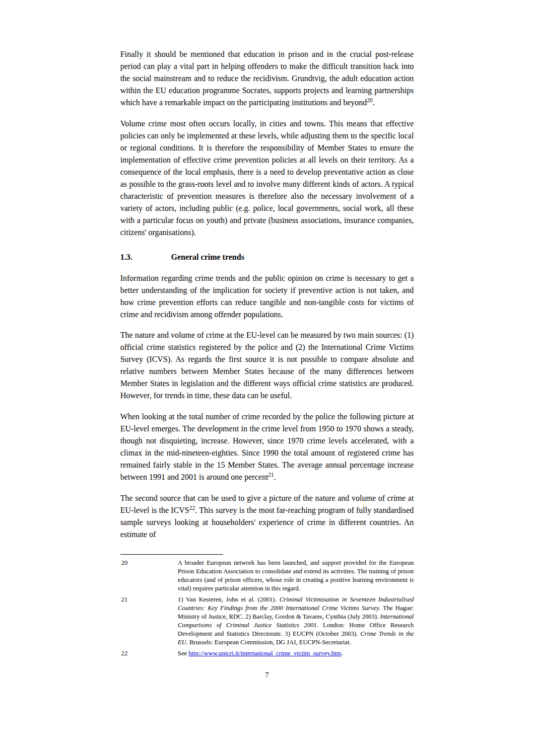Finally it should be mentioned that education in prison and in the crucial post-release period can play a vital part in helping offenders to make the difficult transition back into the social mainstream and to reduce the recidivism. Grundtvig, the adult education action within the EU education programme Socrates, supports projects and learning partnerships which have a remarkable impact on the participating institutions and beyond20.
Volume crime most often occurs locally, in cities and towns. This means that effective policies can only be implemented at these levels, while adjusting them to the specific local or regional conditions. It is therefore the responsibility of Member States to ensure the implementation of effective crime prevention policies at all levels on their territory. As a consequence of the local emphasis, there is a need to develop preventative action as close as possible to the grass-roots level and to involve many different kinds of actors. A typical characteristic of prevention measures is therefore also the necessary involvement of a variety of actors, including public (e.g. police, local governments, social work, all these with a particular focus on youth) and private (business associations, insurance companies, citizens' organisations).
1.3. General crime trends
Information regarding crime trends and the public opinion on crime is necessary to get a better understanding of the implication for society if preventive action is not taken, and how crime prevention efforts can reduce tangible and non-tangible costs for victims of crime and recidivism among offender populations.
The nature and volume of crime at the EU-level can be measured by two main sources: (1) official crime statistics registered by the police and (2) the International Crime Victims Survey (ICVS). As regards the first source it is not possible to compare absolute and relative numbers between Member States because of the many differences between Member States in legislation and the different ways official crime statistics are produced. However, for trends in time, these data can be useful.
When looking at the total number of crime recorded by the police the following picture at EU-level emerges. The development in the crime level from 1950 to 1970 shows a steady, though not disquieting, increase. However, since 1970 crime levels accelerated, with a climax in the mid-nineteen-eighties. Since 1990 the total amount of registered crime has remained fairly stable in the 15 Member States. The average annual percentage increase between 1991 and 2001 is around one percent21.
The second source that can be used to give a picture of the nature and volume of crime at EU-level is the ICVS22. This survey is the most far-reaching program of fully standardised sample surveys looking at householders' experience of crime in different countries. An estimate of
20
A broader European network has been launched, and support provided for the European Prison Education Association to consolidate and extend its activities. The training of prison educators (and of prison officers, whose role in creating a positive learning environment is vital) requires particular attention in this regard.
21
1) Van Kesteren, John et al. (2001). Criminal Victimisation in Seventeen Industrialised Countries: Key Findings from the 2000 International Crime Victims Survey. The Hague: Ministry of Justice, RDC. 2) Barclay, Gordon & Tavares, Cynthia (July 2003). International Comparisons of Criminal Justice Statistics 2001. London: Home Office Research Development and Statistics Directorate. 3) EUCPN (October 2003). Crime Trends in the EU. Brussels: European Commission, DG JAI, EUCPN-Secretariat.
22
See http://www.unicri.it/international_crime_victim_survey.htm.
7